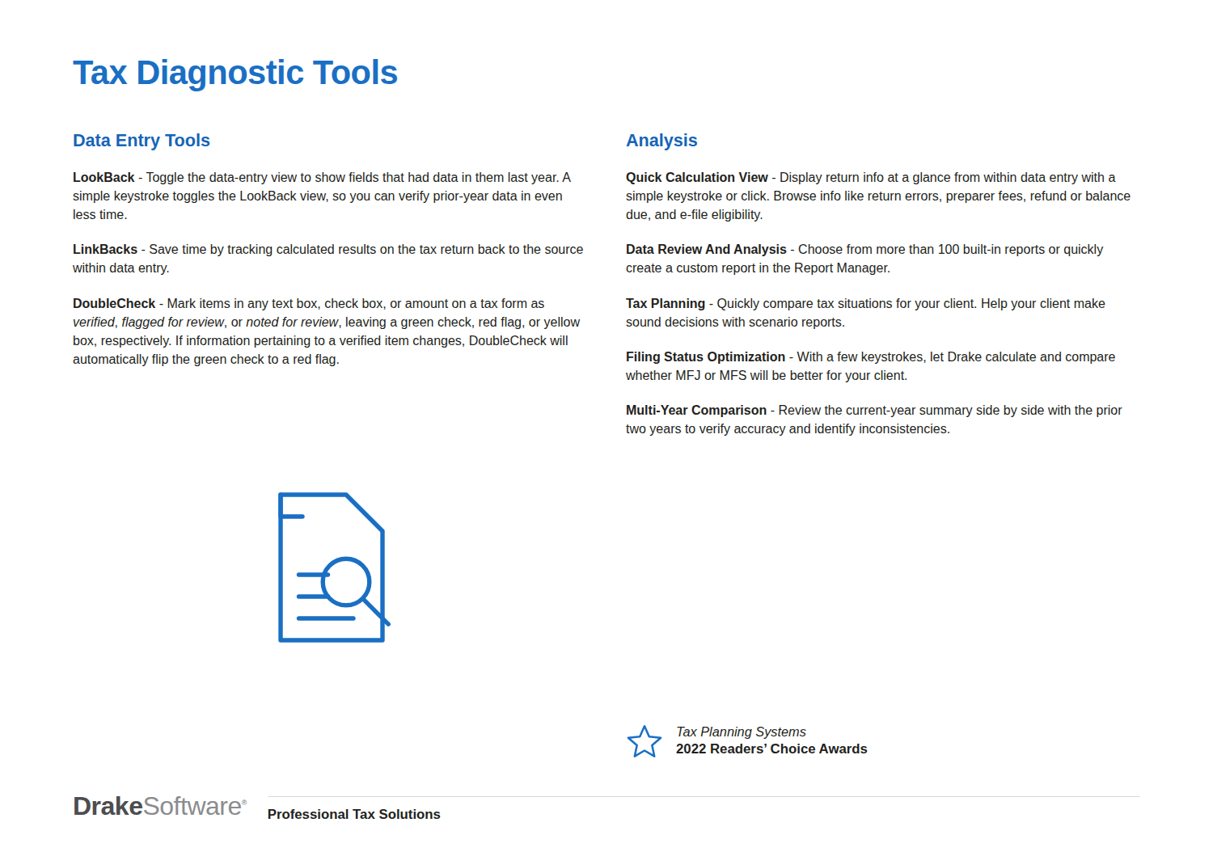Tax Diagnostic Tools
Data Entry Tools
LookBack - Toggle the data-entry view to show fields that had data in them last year. A simple keystroke toggles the LookBack view, so you can verify prior-year data in even less time.
LinkBacks - Save time by tracking calculated results on the tax return back to the source within data entry.
DoubleCheck - Mark items in any text box, check box, or amount on a tax form as verified, flagged for review, or noted for review, leaving a green check, red flag, or yellow box, respectively. If information pertaining to a verified item changes, DoubleCheck will automatically flip the green check to a red flag.
Analysis
Quick Calculation View - Display return info at a glance from within data entry with a simple keystroke or click. Browse info like return errors, preparer fees, refund or balance due, and e-file eligibility.
Data Review And Analysis - Choose from more than 100 built-in reports or quickly create a custom report in the Report Manager.
Tax Planning - Quickly compare tax situations for your client. Help your client make sound decisions with scenario reports.
Filing Status Optimization - With a few keystrokes, let Drake calculate and compare whether MFJ or MFS will be better for your client.
Multi-Year Comparison - Review the current-year summary side by side with the prior two years to verify accuracy and identify inconsistencies.
Tax Planning Systems
2022 Readers’ Choice Awards
Drake Software®
Professional Tax Solutions